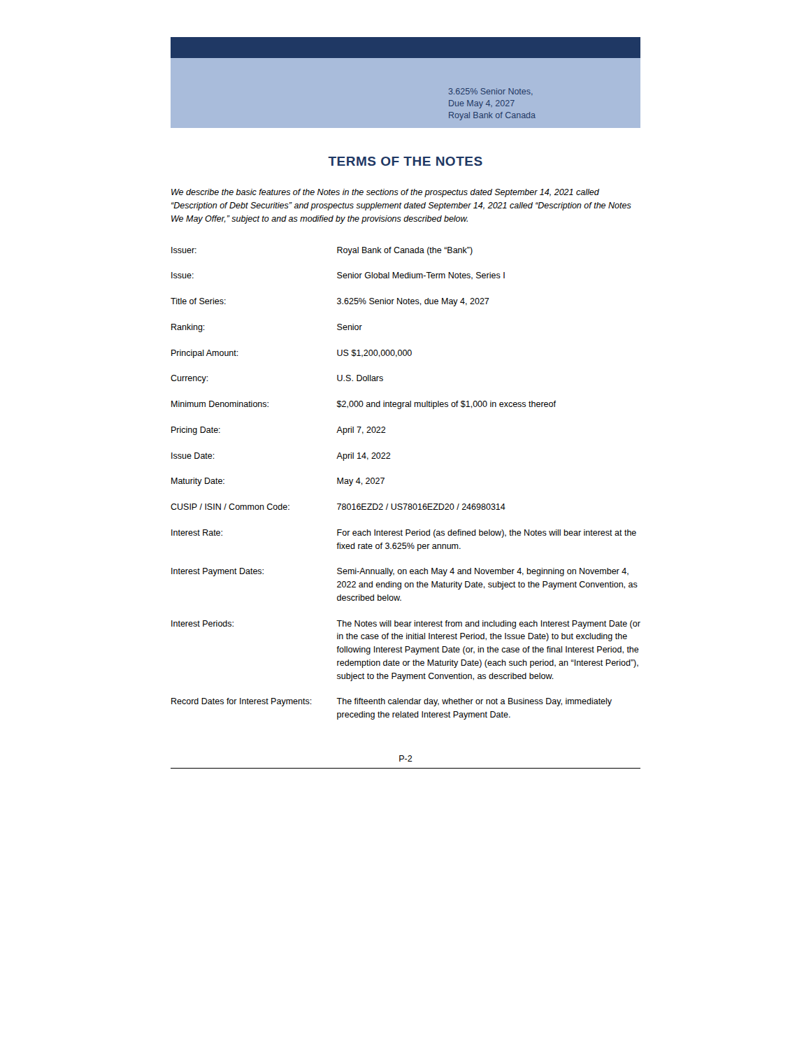3.625% Senior Notes,
Due May 4, 2027
Royal Bank of Canada
TERMS OF THE NOTES
We describe the basic features of the Notes in the sections of the prospectus dated September 14, 2021 called “Description of Debt Securities” and prospectus supplement dated September 14, 2021 called “Description of the Notes We May Offer,” subject to and as modified by the provisions described below.
| Issuer: | Royal Bank of Canada (the “Bank”) |
| Issue: | Senior Global Medium-Term Notes, Series I |
| Title of Series: | 3.625% Senior Notes, due May 4, 2027 |
| Ranking: | Senior |
| Principal Amount: | US $1,200,000,000 |
| Currency: | U.S. Dollars |
| Minimum Denominations: | $2,000 and integral multiples of $1,000 in excess thereof |
| Pricing Date: | April 7, 2022 |
| Issue Date: | April 14, 2022 |
| Maturity Date: | May 4, 2027 |
| CUSIP / ISIN / Common Code: | 78016EZD2 / US78016EZD20 / 246980314 |
| Interest Rate: | For each Interest Period (as defined below), the Notes will bear interest at the fixed rate of 3.625% per annum. |
| Interest Payment Dates: | Semi-Annually, on each May 4 and November 4, beginning on November 4, 2022 and ending on the Maturity Date, subject to the Payment Convention, as described below. |
| Interest Periods: | The Notes will bear interest from and including each Interest Payment Date (or in the case of the initial Interest Period, the Issue Date) to but excluding the following Interest Payment Date (or, in the case of the final Interest Period, the redemption date or the Maturity Date) (each such period, an “Interest Period”), subject to the Payment Convention, as described below. |
| Record Dates for Interest Payments: | The fifteenth calendar day, whether or not a Business Day, immediately preceding the related Interest Payment Date. |
P-2